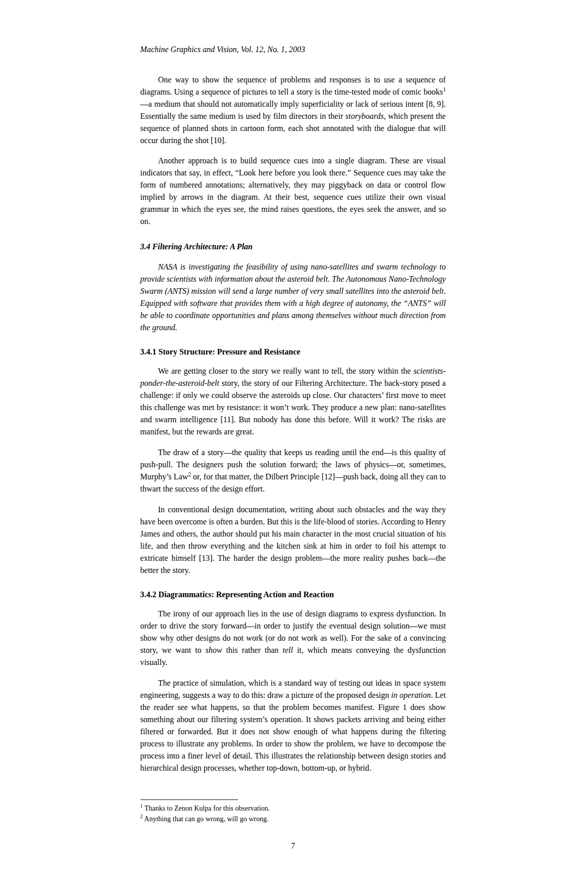Machine Graphics and Vision, Vol. 12, No. 1, 2003
One way to show the sequence of problems and responses is to use a sequence of diagrams. Using a sequence of pictures to tell a story is the time-tested mode of comic books1—a medium that should not automatically imply superficiality or lack of serious intent [8, 9]. Essentially the same medium is used by film directors in their storyboards, which present the sequence of planned shots in cartoon form, each shot annotated with the dialogue that will occur during the shot [10].
Another approach is to build sequence cues into a single diagram. These are visual indicators that say, in effect, “Look here before you look there.” Sequence cues may take the form of numbered annotations; alternatively, they may piggyback on data or control flow implied by arrows in the diagram. At their best, sequence cues utilize their own visual grammar in which the eyes see, the mind raises questions, the eyes seek the answer, and so on.
3.4 Filtering Architecture: A Plan
NASA is investigating the feasibility of using nano-satellites and swarm technology to provide scientists with information about the asteroid belt. The Autonomous Nano-Technology Swarm (ANTS) mission will send a large number of very small satellites into the asteroid belt. Equipped with software that provides them with a high degree of autonomy, the “ANTS” will be able to coordinate opportunities and plans among themselves without much direction from the ground.
3.4.1 Story Structure: Pressure and Resistance
We are getting closer to the story we really want to tell, the story within the scientists-ponder-the-asteroid-belt story, the story of our Filtering Architecture. The back-story posed a challenge: if only we could observe the asteroids up close. Our characters’ first move to meet this challenge was met by resistance: it won’t work. They produce a new plan: nano-satellites and swarm intelligence [11]. But nobody has done this before. Will it work? The risks are manifest, but the rewards are great.
The draw of a story—the quality that keeps us reading until the end—is this quality of push-pull. The designers push the solution forward; the laws of physics—or, sometimes, Murphy’s Law2 or, for that matter, the Dilbert Principle [12]—push back, doing all they can to thwart the success of the design effort.
In conventional design documentation, writing about such obstacles and the way they have been overcome is often a burden. But this is the life-blood of stories. According to Henry James and others, the author should put his main character in the most crucial situation of his life, and then throw everything and the kitchen sink at him in order to foil his attempt to extricate himself [13]. The harder the design problem—the more reality pushes back—the better the story.
3.4.2 Diagrammatics: Representing Action and Reaction
The irony of our approach lies in the use of design diagrams to express dysfunction. In order to drive the story forward—in order to justify the eventual design solution—we must show why other designs do not work (or do not work as well). For the sake of a convincing story, we want to show this rather than tell it, which means conveying the dysfunction visually.
The practice of simulation, which is a standard way of testing out ideas in space system engineering, suggests a way to do this: draw a picture of the proposed design in operation. Let the reader see what happens, so that the problem becomes manifest. Figure 1 does show something about our filtering system’s operation. It shows packets arriving and being either filtered or forwarded. But it does not show enough of what happens during the filtering process to illustrate any problems. In order to show the problem, we have to decompose the process into a finer level of detail. This illustrates the relationship between design stories and hierarchical design processes, whether top-down, bottom-up, or hybrid.
1 Thanks to Zenon Kulpa for this observation.
2 Anything that can go wrong, will go wrong.
7